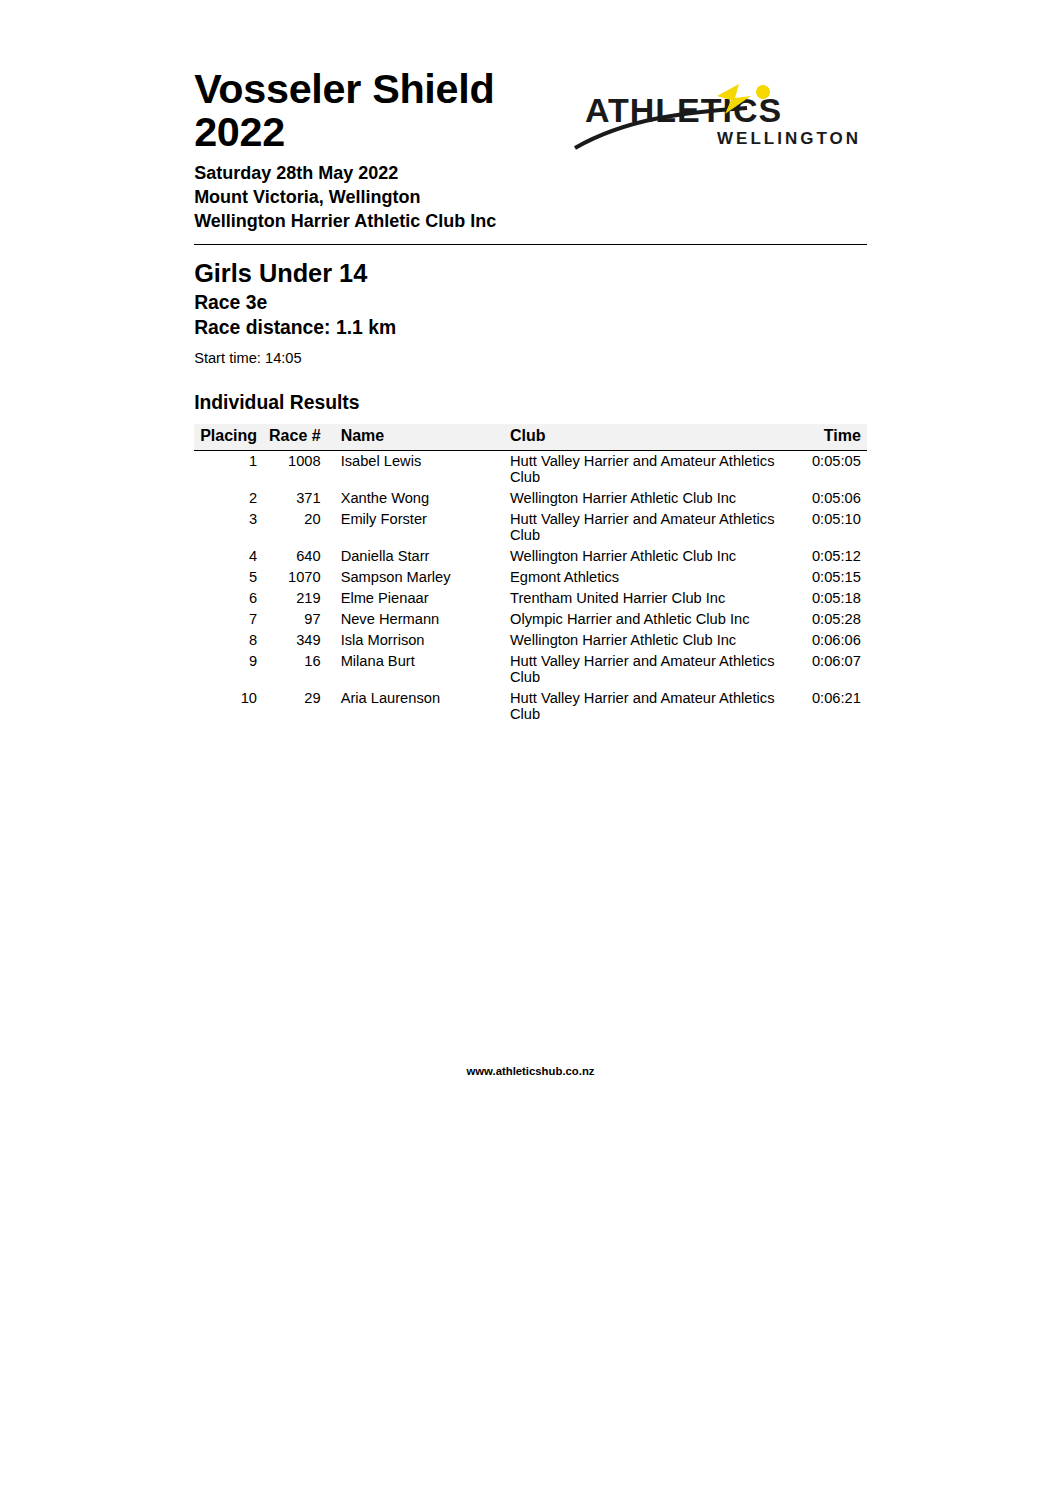Vosseler Shield 2022
Saturday 28th May 2022
Mount Victoria, Wellington
Wellington Harrier Athletic Club Inc
Athletics Wellington ATHLETICS WELLINGTON
Girls Under 14
Race 3e
Race distance: 1.1 km
Start time: 14:05
Individual Results
| Placing | Race # | Name | Club | Time |
| --- | --- | --- | --- | --- |
| 1 | 1008 | Isabel Lewis | Hutt Valley Harrier and Amateur Athletics Club | 0:05:05 |
| 2 | 371 | Xanthe Wong | Wellington Harrier Athletic Club Inc | 0:05:06 |
| 3 | 20 | Emily Forster | Hutt Valley Harrier and Amateur Athletics Club | 0:05:10 |
| 4 | 640 | Daniella Starr | Wellington Harrier Athletic Club Inc | 0:05:12 |
| 5 | 1070 | Sampson Marley | Egmont Athletics | 0:05:15 |
| 6 | 219 | Elme Pienaar | Trentham United Harrier Club Inc | 0:05:18 |
| 7 | 97 | Neve Hermann | Olympic Harrier and Athletic Club Inc | 0:05:28 |
| 8 | 349 | Isla Morrison | Wellington Harrier Athletic Club Inc | 0:06:06 |
| 9 | 16 | Milana Burt | Hutt Valley Harrier and Amateur Athletics Club | 0:06:07 |
| 10 | 29 | Aria Laurenson | Hutt Valley Harrier and Amateur Athletics Club | 0:06:21 |
www.athleticshub.co.nz